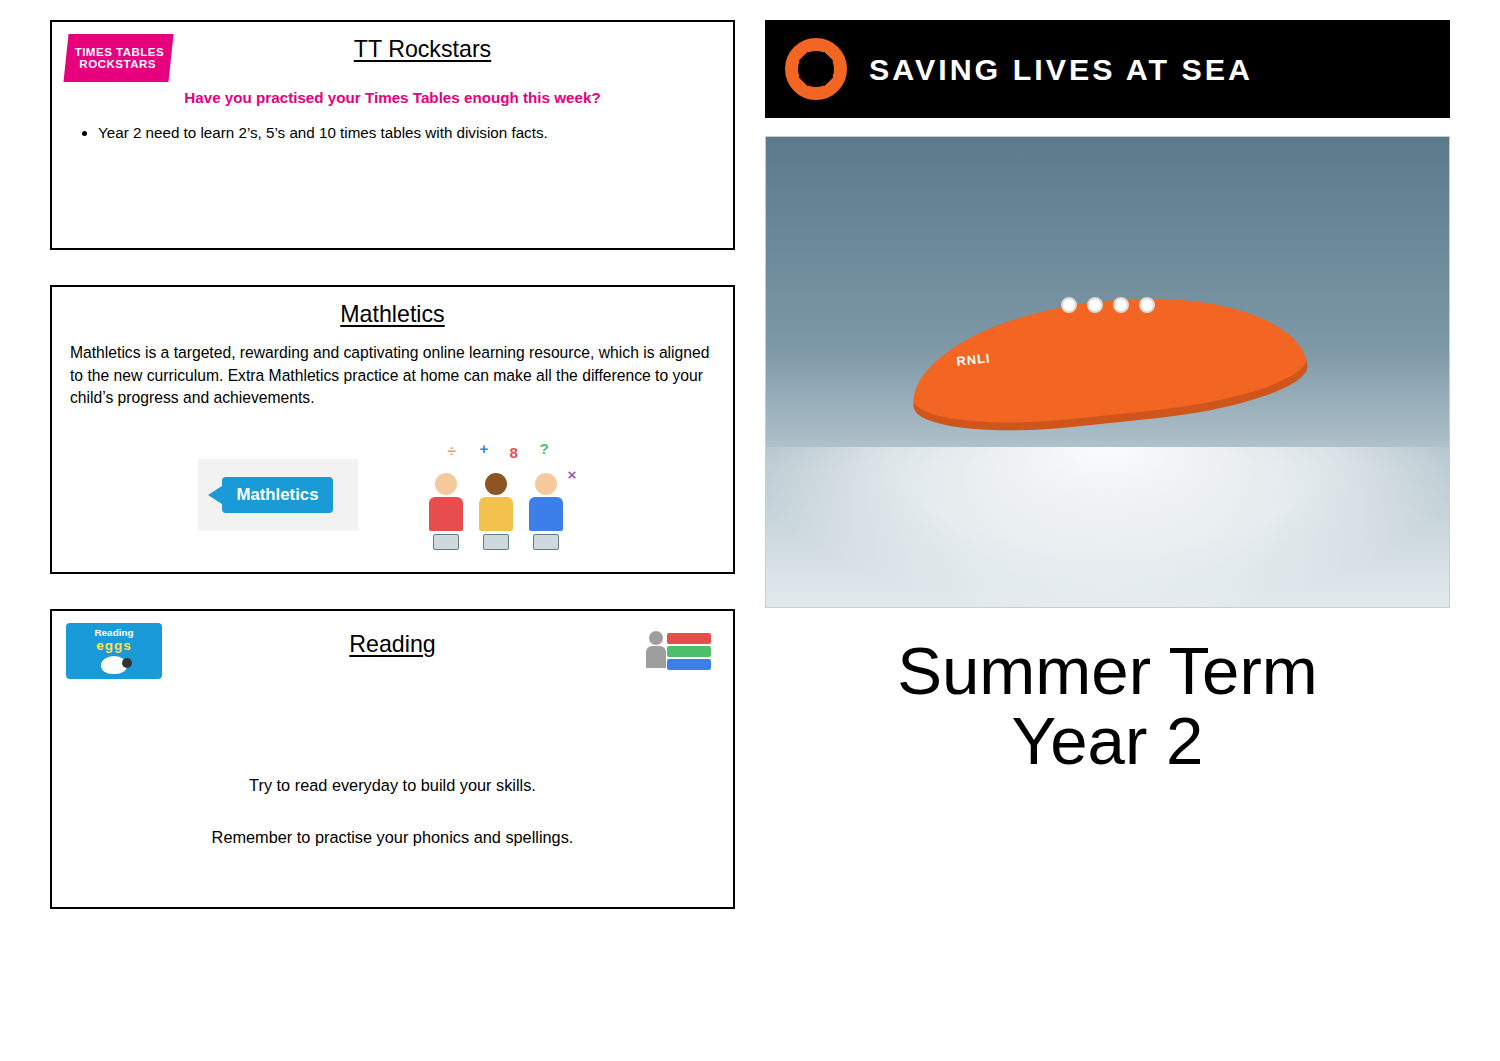TIMES TABLES ROCKSTARS
TT Rockstars
Have you practised your Times Tables enough this week?
Year 2 need to learn 2’s, 5’s and 10 times tables with division facts.
Mathletics
Mathletics is a targeted, rewarding and captivating online learning resource, which is aligned to the new curriculum. Extra Mathletics practice at home can make all the difference to your child’s progress and achievements.
Mathletics
÷ + 8 ? ×
Reading eggs
Reading
Try to read everyday to build your skills.
Remember to practise your phonics and spellings.
SAVING LIVES AT SEA
Summer Term
Year 2